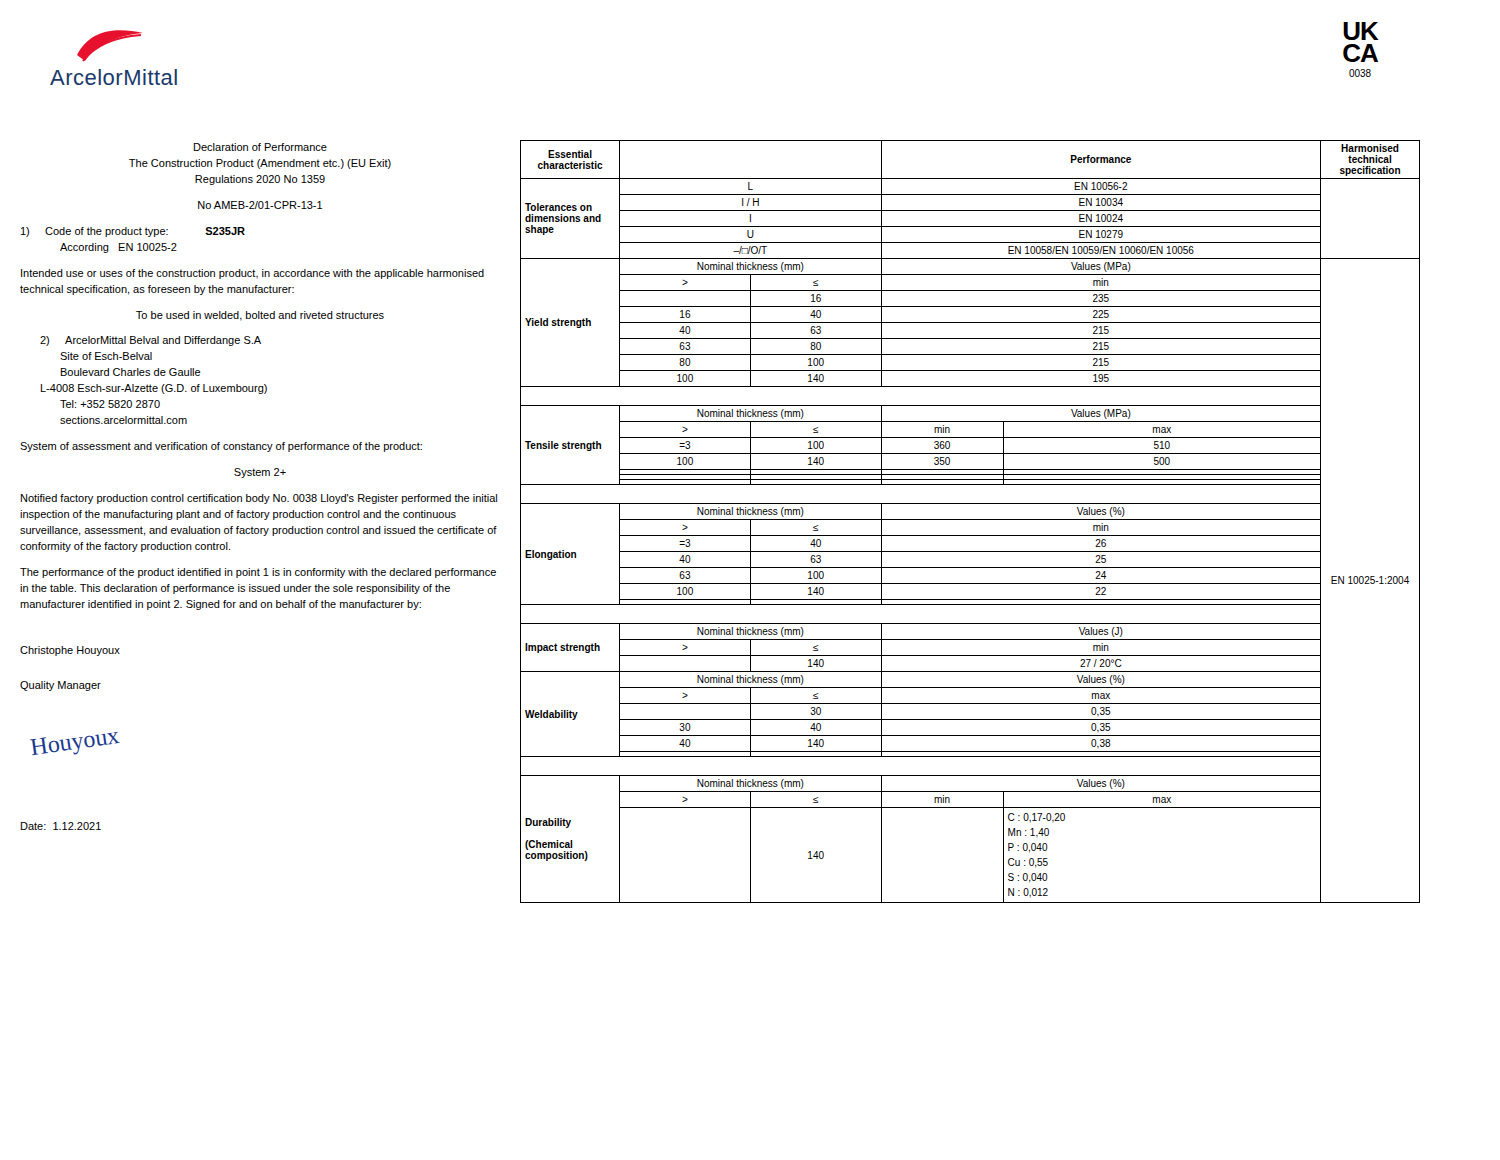ArcelorMittal
UK
CA
0038
Declaration of Performance
The Construction Product (Amendment etc.) (EU Exit)
Regulations 2020 No 1359
No AMEB-2/01-CPR-13-1
1) Code of the product type: S235JR
According EN 10025-2
Intended use or uses of the construction product, in accordance with the applicable harmonised technical specification, as foreseen by the manufacturer:
To be used in welded, bolted and riveted structures
2) ArcelorMittal Belval and Differdange S.A
Site of Esch-Belval
Boulevard Charles de Gaulle
L-4008 Esch-sur-Alzette (G.D. of Luxembourg)
Tel: +352 5820 2870
sections.arcelormittal.com
System of assessment and verification of constancy of performance of the product:
System 2+
Notified factory production control certification body No. 0038 Lloyd's Register performed the initial inspection of the manufacturing plant and of factory production control and the continuous surveillance, assessment, and evaluation of factory production control and issued the certificate of conformity of the factory production control.
The performance of the product identified in point 1 is in conformity with the declared performance in the table. This declaration of performance is issued under the sole responsibility of the manufacturer identified in point 2. Signed for and on behalf of the manufacturer by:
Christophe Houyoux
Quality Manager
Houyoux
Date: 1.12.2021
| Essential characteristic | | Performance | Harmonised technical specification |
| --- | --- | --- | --- |
| Tolerances on dimensions and shape | L | EN 10056-2 | |
| I / H | EN 10034 |
| I | EN 10024 |
| U | EN 10279 |
| –/□/O/T | EN 10058/EN 10059/EN 10060/EN 10056 |
| Yield strength | Nominal thickness (mm) | Values (MPa) | EN 10025-1:2004 |
| > | ≤ | min |
| | 16 | 235 |
| 16 | 40 | 225 |
| 40 | 63 | 215 |
| 63 | 80 | 215 |
| 80 | 100 | 215 |
| 100 | 140 | 195 |
| Tensile strength | Nominal thickness (mm) | Values (MPa) |
| > | ≤ | min | max |
| =3 | 100 | 360 | 510 |
| 100 | 140 | 350 | 500 |
| Elongation | Nominal thickness (mm) | Values (%) |
| > | ≤ | min |
| =3 | 40 | 26 |
| 40 | 63 | 25 |
| 63 | 100 | 24 |
| 100 | 140 | 22 |
| Impact strength | Nominal thickness (mm) | Values (J) |
| > | ≤ | min |
| | 140 | 27 / 20°C |
| Weldability | Nominal thickness (mm) | Values (%) |
| > | ≤ | max |
| | 30 | 0,35 |
| 30 | 40 | 0,35 |
| 40 | 140 | 0,38 |
| Durability (Chemical composition) | Nominal thickness (mm) | Values (%) |
| > | ≤ | min | max |
| | 140 | | C : 0,17-0,20 Mn : 1,40 P : 0,040 Cu : 0,55 S : 0,040 N : 0,012 |